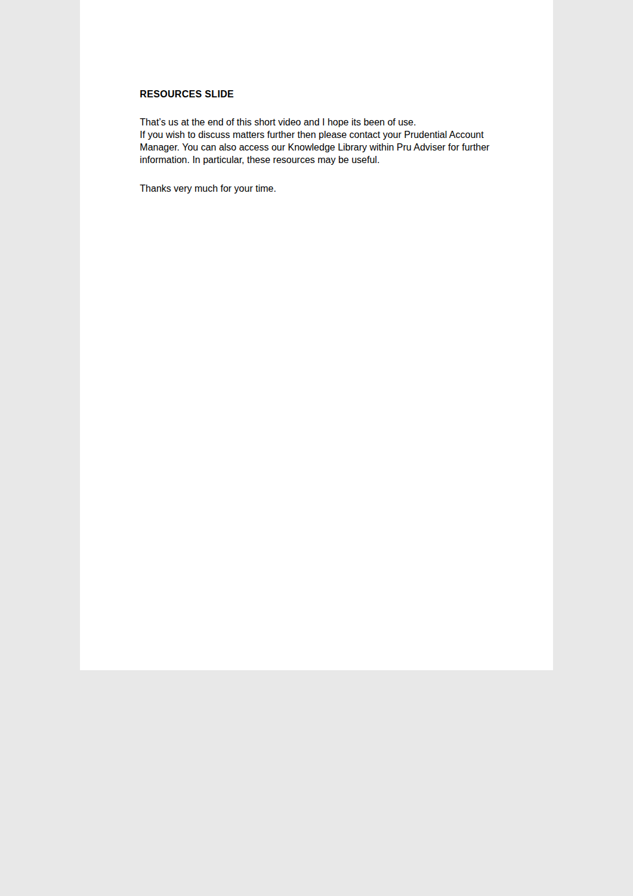RESOURCES SLIDE
That’s us at the end of this short video and I hope its been of use.
If you wish to discuss matters further then please contact your Prudential Account Manager. You can also access our Knowledge Library within Pru Adviser for further information. In particular, these resources may be useful.
Thanks very much for your time.